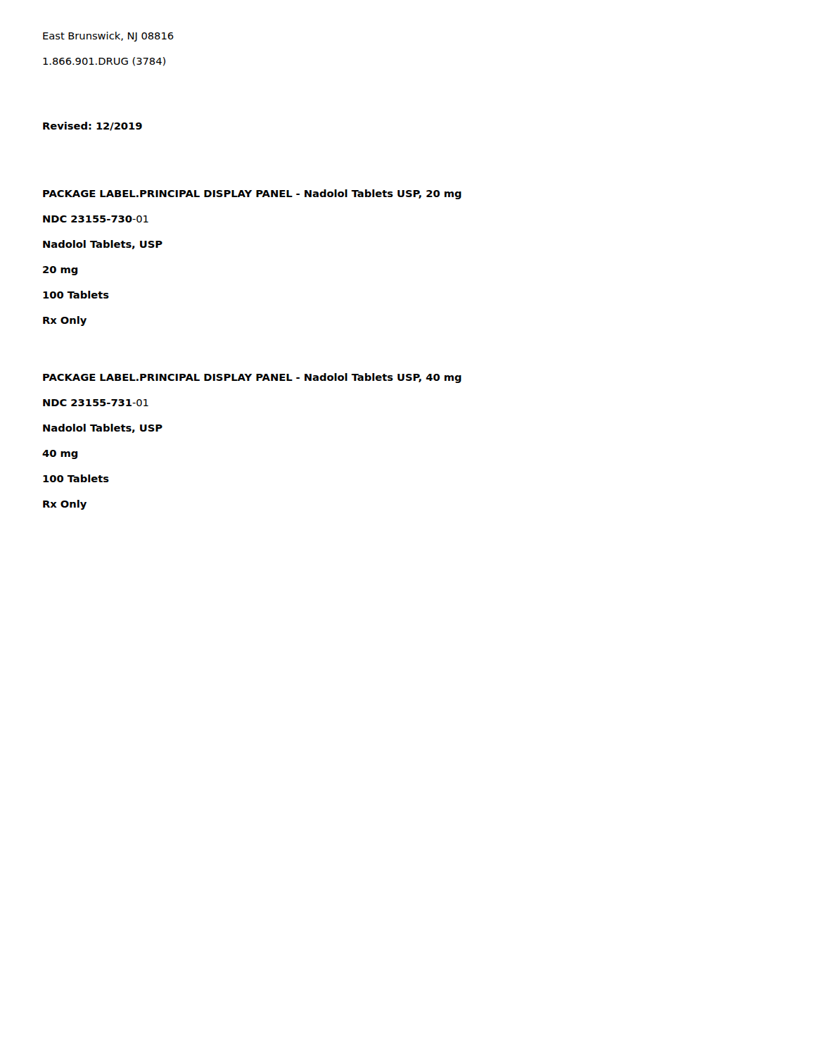East Brunswick, NJ 08816
1.866.901.DRUG (3784)
Revised: 12/2019
PACKAGE LABEL.PRINCIPAL DISPLAY PANEL - Nadolol Tablets USP, 20 mg
NDC 23155-730-01
Nadolol Tablets, USP
20 mg
100 Tablets
Rx Only
PACKAGE LABEL.PRINCIPAL DISPLAY PANEL - Nadolol Tablets USP, 40 mg
NDC 23155-731-01
Nadolol Tablets, USP
40 mg
100 Tablets
Rx Only